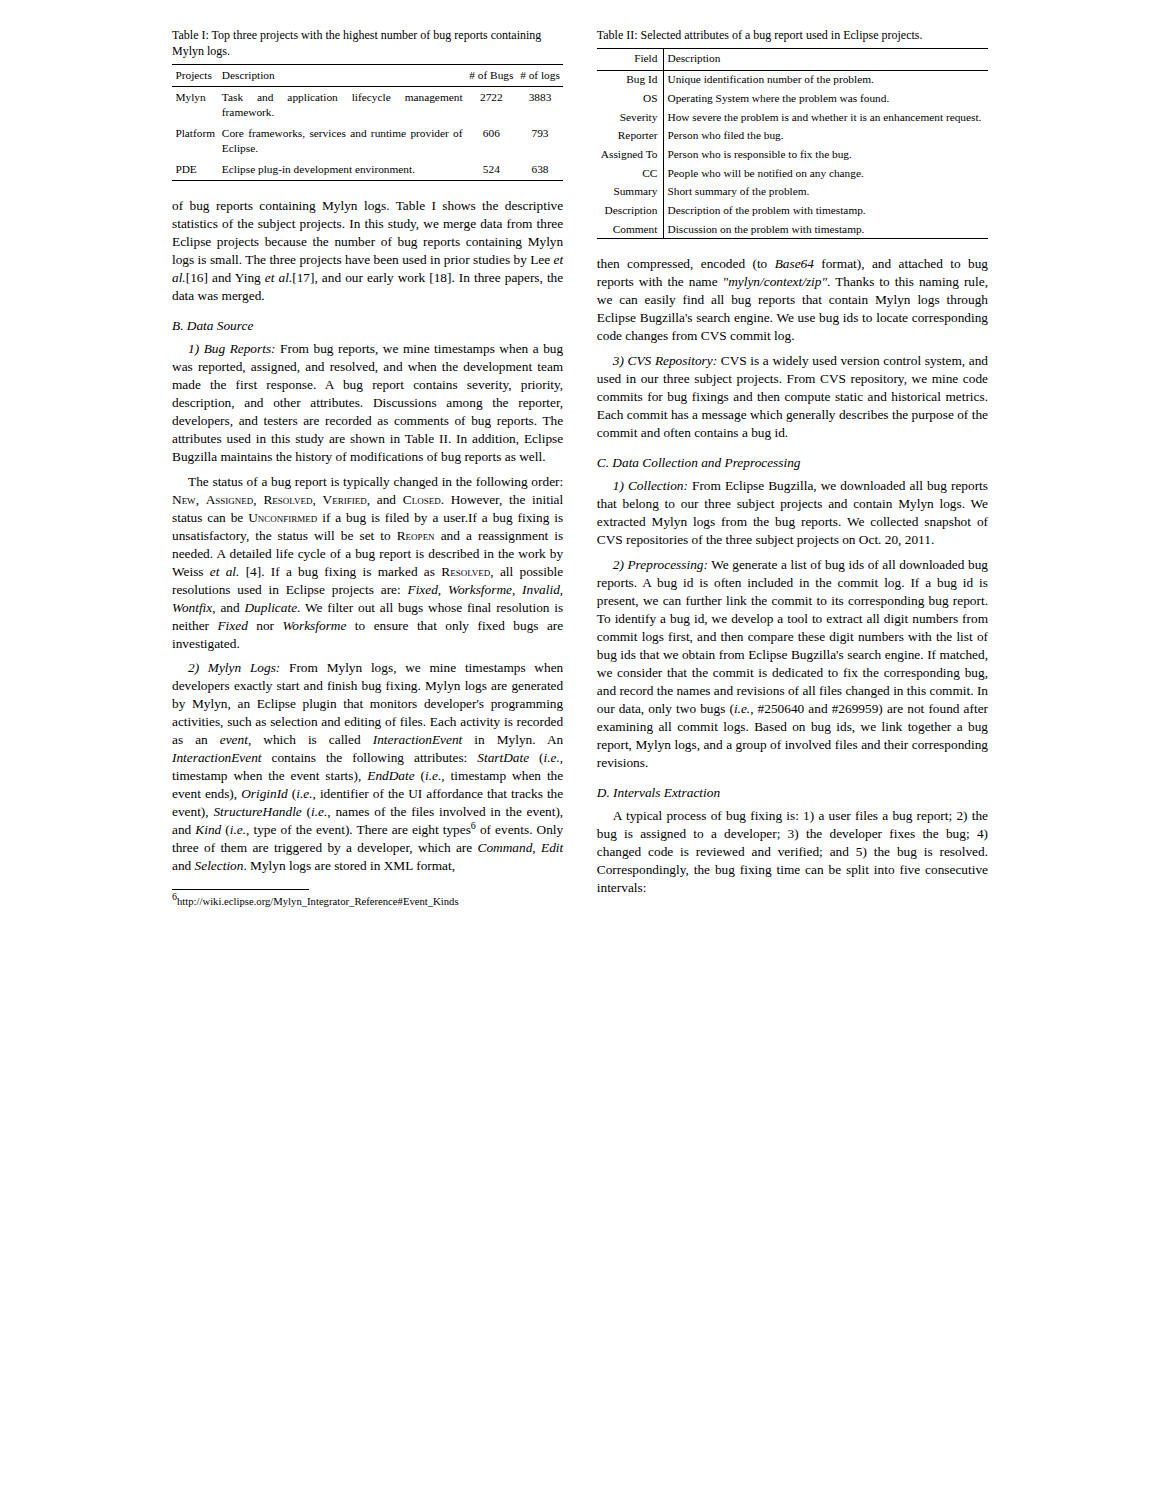Table I: Top three projects with the highest number of bug reports containing Mylyn logs.
| Projects | Description | # of Bugs | # of logs |
| --- | --- | --- | --- |
| Mylyn | Task and application lifecycle management framework. | 2722 | 3883 |
| Platform | Core frameworks, services and runtime provider of Eclipse. | 606 | 793 |
| PDE | Eclipse plug-in development environment. | 524 | 638 |
of bug reports containing Mylyn logs. Table I shows the descriptive statistics of the subject projects. In this study, we merge data from three Eclipse projects because the number of bug reports containing Mylyn logs is small. The three projects have been used in prior studies by Lee et al.[16] and Ying et al.[17], and our early work [18]. In three papers, the data was merged.
B. Data Source
1) Bug Reports: From bug reports, we mine timestamps when a bug was reported, assigned, and resolved, and when the development team made the first response. A bug report contains severity, priority, description, and other attributes. Discussions among the reporter, developers, and testers are recorded as comments of bug reports. The attributes used in this study are shown in Table II. In addition, Eclipse Bugzilla maintains the history of modifications of bug reports as well.
The status of a bug report is typically changed in the following order: New, Assigned, Resolved, Verified, and Closed. However, the initial status can be Unconfirmed if a bug is filed by a user.If a bug fixing is unsatisfactory, the status will be set to Reopen and a reassignment is needed. A detailed life cycle of a bug report is described in the work by Weiss et al. [4]. If a bug fixing is marked as Resolved, all possible resolutions used in Eclipse projects are: Fixed, Worksforme, Invalid, Wontfix, and Duplicate. We filter out all bugs whose final resolution is neither Fixed nor Worksforme to ensure that only fixed bugs are investigated.
2) Mylyn Logs: From Mylyn logs, we mine timestamps when developers exactly start and finish bug fixing. Mylyn logs are generated by Mylyn, an Eclipse plugin that monitors developer's programming activities, such as selection and editing of files. Each activity is recorded as an event, which is called InteractionEvent in Mylyn. An InteractionEvent contains the following attributes: StartDate (i.e., timestamp when the event starts), EndDate (i.e., timestamp when the event ends), OriginId (i.e., identifier of the UI affordance that tracks the event), StructureHandle (i.e., names of the files involved in the event), and Kind (i.e., type of the event). There are eight types6 of events. Only three of them are triggered by a developer, which are Command, Edit and Selection. Mylyn logs are stored in XML format,
6http://wiki.eclipse.org/Mylyn_Integrator_Reference#Event_Kinds
Table II: Selected attributes of a bug report used in Eclipse projects.
| Field | Description |
| --- | --- |
| Bug Id | Unique identification number of the problem. |
| OS | Operating System where the problem was found. |
| Severity | How severe the problem is and whether it is an enhancement request. |
| Reporter | Person who filed the bug. |
| Assigned To | Person who is responsible to fix the bug. |
| CC | People who will be notified on any change. |
| Summary | Short summary of the problem. |
| Description | Description of the problem with timestamp. |
| Comment | Discussion on the problem with timestamp. |
then compressed, encoded (to Base64 format), and attached to bug reports with the name "mylyn/context/zip". Thanks to this naming rule, we can easily find all bug reports that contain Mylyn logs through Eclipse Bugzilla's search engine. We use bug ids to locate corresponding code changes from CVS commit log.
3) CVS Repository: CVS is a widely used version control system, and used in our three subject projects. From CVS repository, we mine code commits for bug fixings and then compute static and historical metrics. Each commit has a message which generally describes the purpose of the commit and often contains a bug id.
C. Data Collection and Preprocessing
1) Collection: From Eclipse Bugzilla, we downloaded all bug reports that belong to our three subject projects and contain Mylyn logs. We extracted Mylyn logs from the bug reports. We collected snapshot of CVS repositories of the three subject projects on Oct. 20, 2011.
2) Preprocessing: We generate a list of bug ids of all downloaded bug reports. A bug id is often included in the commit log. If a bug id is present, we can further link the commit to its corresponding bug report. To identify a bug id, we develop a tool to extract all digit numbers from commit logs first, and then compare these digit numbers with the list of bug ids that we obtain from Eclipse Bugzilla's search engine. If matched, we consider that the commit is dedicated to fix the corresponding bug, and record the names and revisions of all files changed in this commit. In our data, only two bugs (i.e., #250640 and #269959) are not found after examining all commit logs. Based on bug ids, we link together a bug report, Mylyn logs, and a group of involved files and their corresponding revisions.
D. Intervals Extraction
A typical process of bug fixing is: 1) a user files a bug report; 2) the bug is assigned to a developer; 3) the developer fixes the bug; 4) changed code is reviewed and verified; and 5) the bug is resolved. Correspondingly, the bug fixing time can be split into five consecutive intervals: